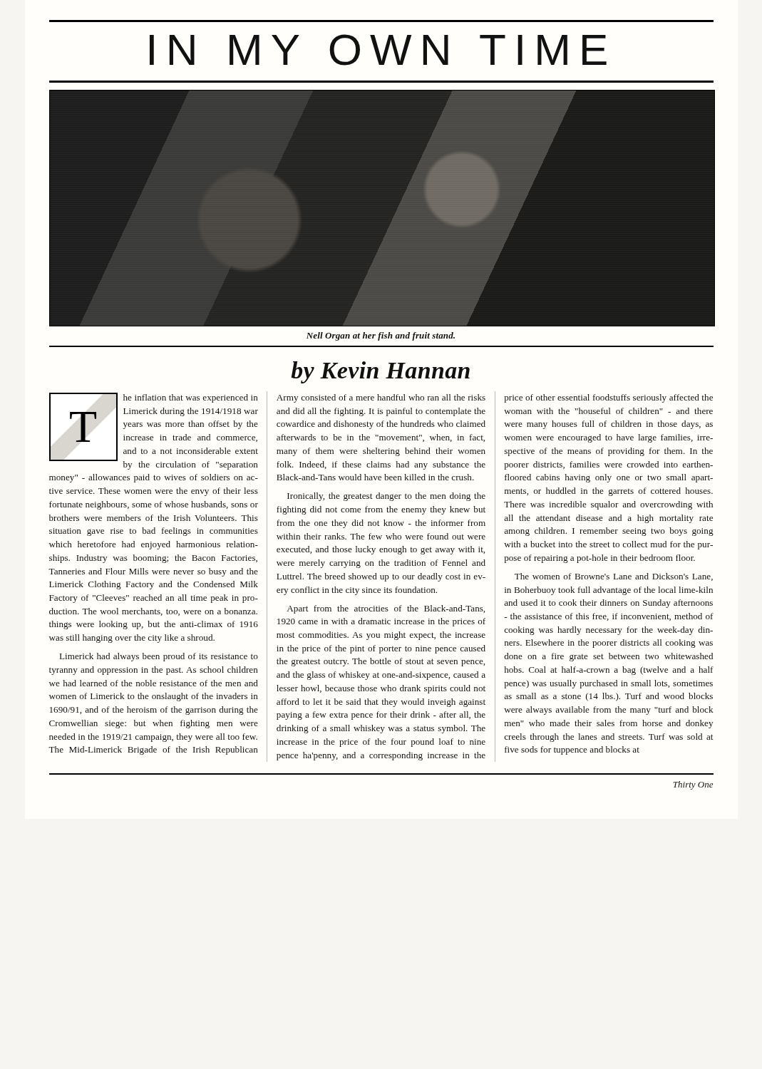IN MY OWN TIME
Nell Organ at her fish and fruit stand.
by Kevin Hannan
T
he inflation that was experienced in Limerick during the 1914/1918 war years was more than offset by the increase in trade and commerce, and to a not inconsiderable extent by the circulation of "separation money" - allowances paid to wives of soldiers on active service. These women were the envy of their less fortunate neighbours, some of whose husbands, sons or brothers were members of the Irish Volunteers. This situation gave rise to bad feelings in communities which heretofore had enjoyed harmonious relationships. Industry was booming; the Bacon Factories, Tanneries and Flour Mills were never so busy and the Limerick Clothing Factory and the Condensed Milk Factory of "Cleeves" reached an all time peak in production. The wool merchants, too, were on a bonanza. things were looking up, but the anti-climax of 1916 was still hanging over the city like a shroud.
Limerick had always been proud of its resistance to tyranny and oppression in the past. As school children we had learned of the noble resistance of the men and women of Limerick to the onslaught of the invaders in 1690/91, and of the heroism of the garrison during the Cromwellian siege: but when fighting men were needed in the 1919/21 campaign, they were all too few. The Mid-Limerick Brigade of the Irish Republican Army consisted of a mere handful who ran all the risks and did all the fighting. It is painful to contemplate the cowardice and dishonesty of the hundreds who claimed afterwards to be in the "movement", when, in fact, many of them were sheltering behind their women folk. Indeed, if these claims had any substance the Black-and-Tans would have been killed in the crush.
Ironically, the greatest danger to the men doing the fighting did not come from the enemy they knew but from the one they did not know - the informer from within their ranks. The few who were found out were executed, and those lucky enough to get away with it, were merely carrying on the tradition of Fennel and Luttrel. The breed showed up to our deadly cost in every conflict in the city since its foundation.
Apart from the atrocities of the Black-and-Tans, 1920 came in with a dramatic increase in the prices of most commodities. As you might expect, the increase in the price of the pint of porter to nine pence caused the greatest outcry. The bottle of stout at seven pence, and the glass of whiskey at one-and-sixpence, caused a lesser howl, because those who drank spirits could not afford to let it be said that they would inveigh against paying a few extra pence for their drink - after all, the drinking of a small whiskey was a status symbol. The increase in the price of the four pound loaf to nine pence ha'penny, and a corresponding increase in the price of other essential foodstuffs seriously affected the woman with the "houseful of children" - and there were many houses full of children in those days, as women were encouraged to have large families, irrespective of the means of providing for them. In the poorer districts, families were crowded into earthen-floored cabins having only one or two small apartments, or huddled in the garrets of cottered houses. There was incredible squalor and overcrowding with all the attendant disease and a high mortality rate among children. I remember seeing two boys going with a bucket into the street to collect mud for the purpose of repairing a pot-hole in their bedroom floor.
The women of Browne's Lane and Dickson's Lane, in Boherbuoy took full advantage of the local lime-kiln and used it to cook their dinners on Sunday afternoons - the assistance of this free, if inconvenient, method of cooking was hardly necessary for the week-day dinners. Elsewhere in the poorer districts all cooking was done on a fire grate set between two whitewashed hobs. Coal at half-a-crown a bag (twelve and a half pence) was usually purchased in small lots, sometimes as small as a stone (14 lbs.). Turf and wood blocks were always available from the many "turf and block men" who made their sales from horse and donkey creels through the lanes and streets. Turf was sold at five sods for tuppence and blocks at
Thirty One